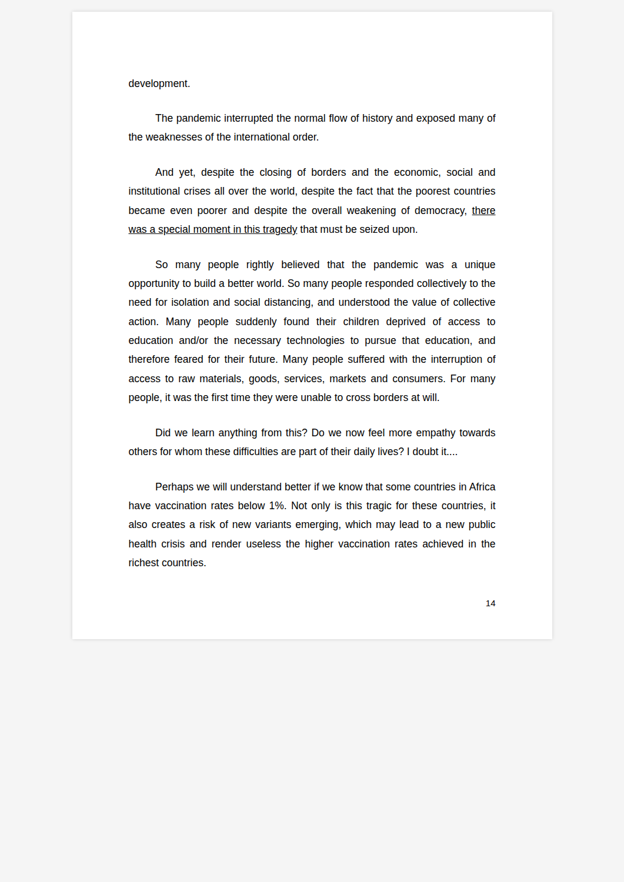development.
The pandemic interrupted the normal flow of history and exposed many of the weaknesses of the international order.
And yet, despite the closing of borders and the economic, social and institutional crises all over the world, despite the fact that the poorest countries became even poorer and despite the overall weakening of democracy, there was a special moment in this tragedy that must be seized upon.
So many people rightly believed that the pandemic was a unique opportunity to build a better world. So many people responded collectively to the need for isolation and social distancing, and understood the value of collective action. Many people suddenly found their children deprived of access to education and/or the necessary technologies to pursue that education, and therefore feared for their future. Many people suffered with the interruption of access to raw materials, goods, services, markets and consumers. For many people, it was the first time they were unable to cross borders at will.
Did we learn anything from this? Do we now feel more empathy towards others for whom these difficulties are part of their daily lives? I doubt it....
Perhaps we will understand better if we know that some countries in Africa have vaccination rates below 1%. Not only is this tragic for these countries, it also creates a risk of new variants emerging, which may lead to a new public health crisis and render useless the higher vaccination rates achieved in the richest countries.
14